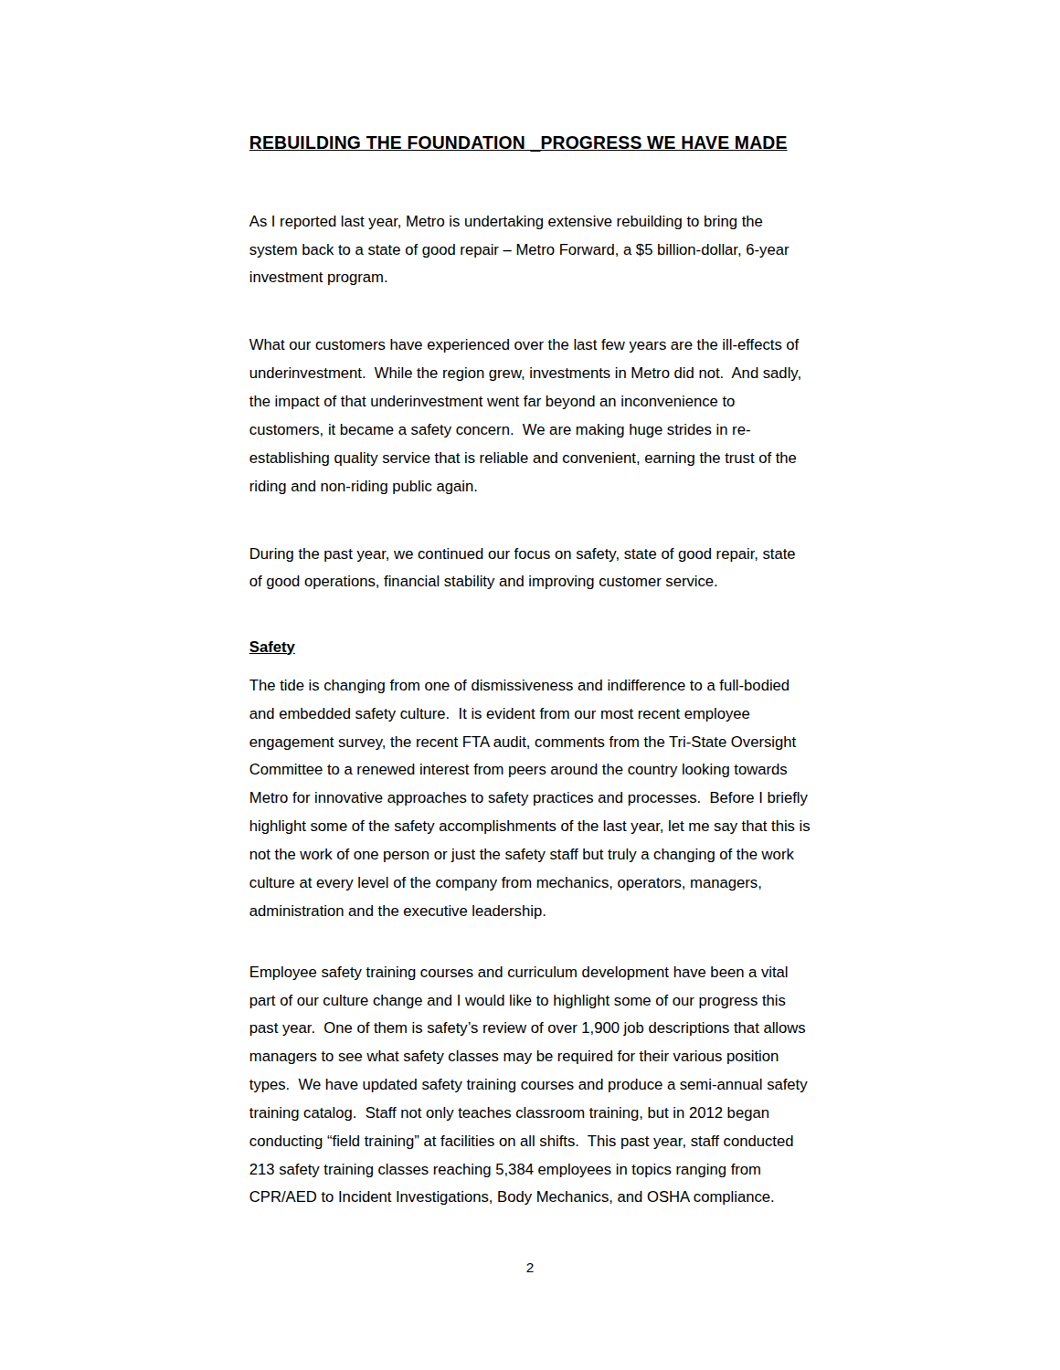REBUILDING THE FOUNDATION _PROGRESS WE HAVE MADE
As I reported last year, Metro is undertaking extensive rebuilding to bring the system back to a state of good repair – Metro Forward, a $5 billion-dollar, 6-year investment program.
What our customers have experienced over the last few years are the ill-effects of underinvestment. While the region grew, investments in Metro did not. And sadly, the impact of that underinvestment went far beyond an inconvenience to customers, it became a safety concern. We are making huge strides in re-establishing quality service that is reliable and convenient, earning the trust of the riding and non-riding public again.
During the past year, we continued our focus on safety, state of good repair, state of good operations, financial stability and improving customer service.
Safety
The tide is changing from one of dismissiveness and indifference to a full-bodied and embedded safety culture. It is evident from our most recent employee engagement survey, the recent FTA audit, comments from the Tri-State Oversight Committee to a renewed interest from peers around the country looking towards Metro for innovative approaches to safety practices and processes. Before I briefly highlight some of the safety accomplishments of the last year, let me say that this is not the work of one person or just the safety staff but truly a changing of the work culture at every level of the company from mechanics, operators, managers, administration and the executive leadership.
Employee safety training courses and curriculum development have been a vital part of our culture change and I would like to highlight some of our progress this past year. One of them is safety’s review of over 1,900 job descriptions that allows managers to see what safety classes may be required for their various position types. We have updated safety training courses and produce a semi-annual safety training catalog. Staff not only teaches classroom training, but in 2012 began conducting “field training” at facilities on all shifts. This past year, staff conducted 213 safety training classes reaching 5,384 employees in topics ranging from CPR/AED to Incident Investigations, Body Mechanics, and OSHA compliance.
2